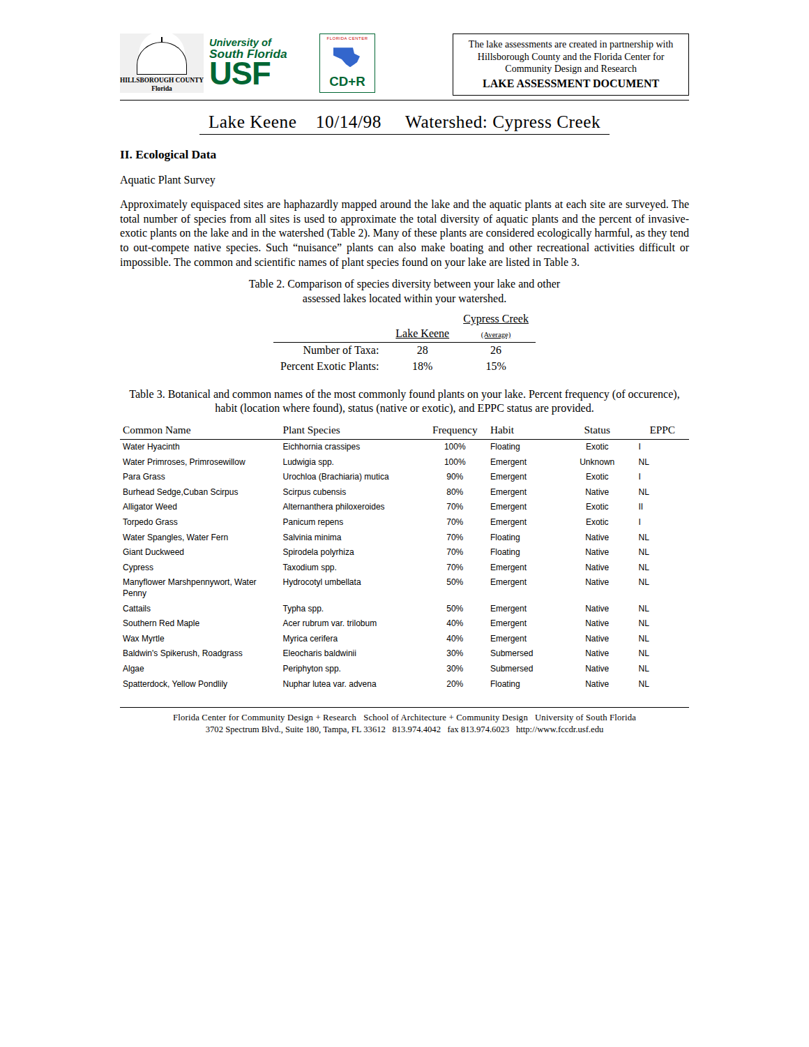HILLSBOROUGH COUNTY
Florida
University of South Florida USF
FLORIDA CENTER CD+R
The lake assessments are created in partnership with Hillsborough County and the Florida Center for Community Design and Research
LAKE ASSESSMENT DOCUMENT
Lake Keene 10/14/98 Watershed: Cypress Creek
II. Ecological Data
Aquatic Plant Survey
Approximately equispaced sites are haphazardly mapped around the lake and the aquatic plants at each site are surveyed. The total number of species from all sites is used to approximate the total diversity of aquatic plants and the percent of invasive-exotic plants on the lake and in the watershed (Table 2). Many of these plants are considered ecologically harmful, as they tend to out-compete native species. Such “nuisance” plants can also make boating and other recreational activities difficult or impossible. The common and scientific names of plant species found on your lake are listed in Table 3.
Table 2. Comparison of species diversity between your lake and other
assessed lakes located within your watershed.
| | Lake Keene | Cypress Creek (Average) |
| Number of Taxa: | 28 | 26 |
| Percent Exotic Plants: | 18% | 15% |
Table 3. Botanical and common names of the most commonly found plants on your lake. Percent frequency (of occurence), habit (location where found), status (native or exotic), and EPPC status are provided.
| Common Name | Plant Species | Frequency | Habit | Status | EPPC |
| --- | --- | --- | --- | --- | --- |
| Water Hyacinth | Eichhornia crassipes | 100% | Floating | Exotic | I |
| Water Primroses, Primrosewillow | Ludwigia spp. | 100% | Emergent | Unknown | NL |
| Para Grass | Urochloa (Brachiaria) mutica | 90% | Emergent | Exotic | I |
| Burhead Sedge,Cuban Scirpus | Scirpus cubensis | 80% | Emergent | Native | NL |
| Alligator Weed | Alternanthera philoxeroides | 70% | Emergent | Exotic | II |
| Torpedo Grass | Panicum repens | 70% | Emergent | Exotic | I |
| Water Spangles, Water Fern | Salvinia minima | 70% | Floating | Native | NL |
| Giant Duckweed | Spirodela polyrhiza | 70% | Floating | Native | NL |
| Cypress | Taxodium spp. | 70% | Emergent | Native | NL |
| Manyflower Marshpennywort, Water Penny | Hydrocotyl umbellata | 50% | Emergent | Native | NL |
| Cattails | Typha spp. | 50% | Emergent | Native | NL |
| Southern Red Maple | Acer rubrum var. trilobum | 40% | Emergent | Native | NL |
| Wax Myrtle | Myrica cerifera | 40% | Emergent | Native | NL |
| Baldwin's Spikerush, Roadgrass | Eleocharis baldwinii | 30% | Submersed | Native | NL |
| Algae | Periphyton spp. | 30% | Submersed | Native | NL |
| Spatterdock, Yellow Pondlily | Nuphar lutea var. advena | 20% | Floating | Native | NL |
Florida Center for Community Design + Research School of Architecture + Community Design University of South Florida
3702 Spectrum Blvd., Suite 180, Tampa, FL 33612 813.974.4042 fax 813.974.6023 http://www.fccdr.usf.edu